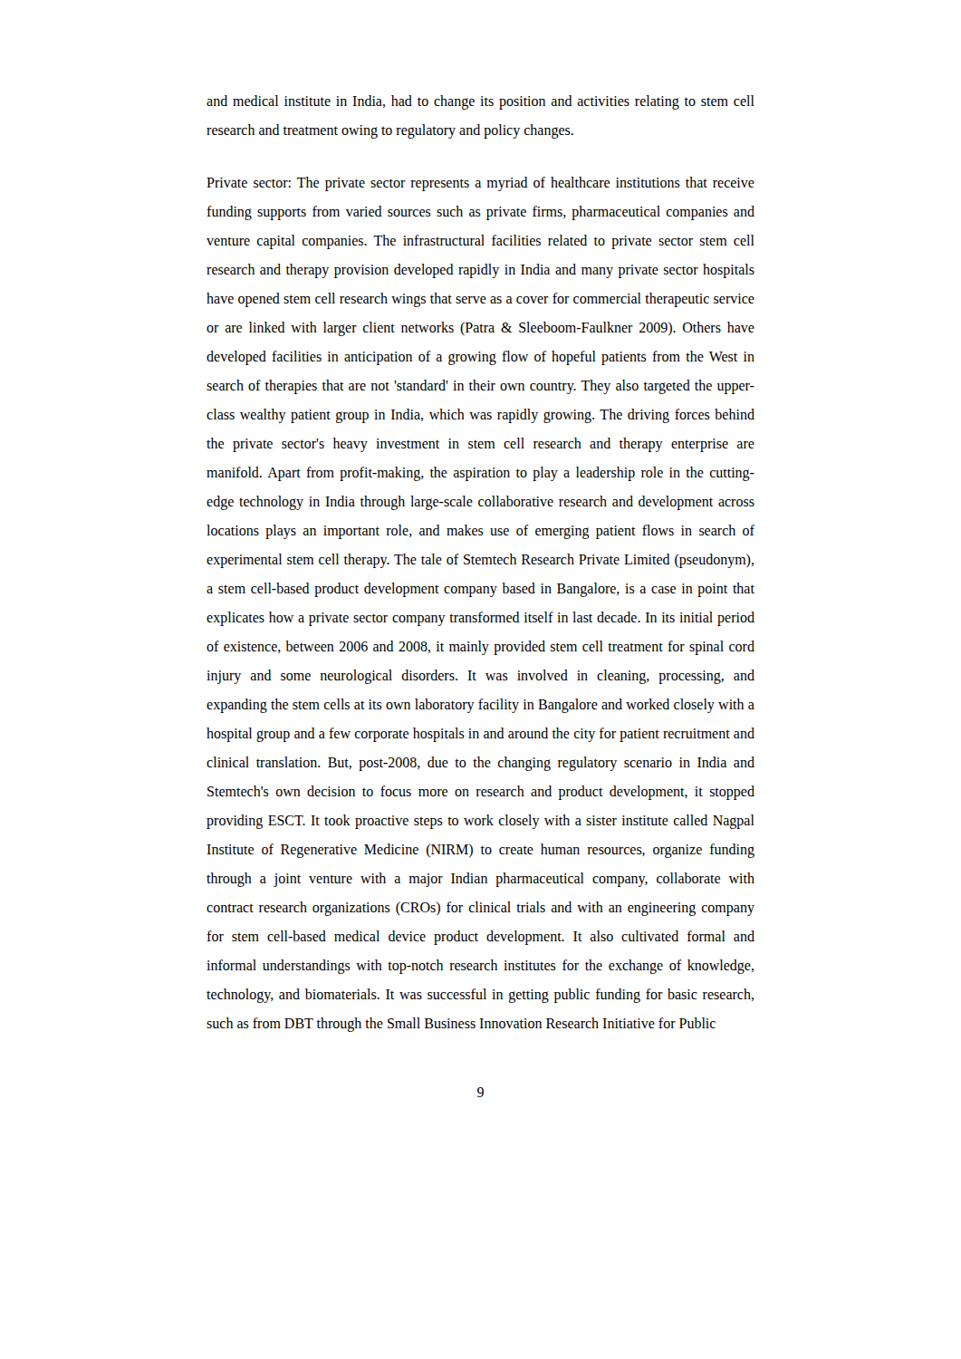and medical institute in India, had to change its position and activities relating to stem cell research and treatment owing to regulatory and policy changes.
Private sector: The private sector represents a myriad of healthcare institutions that receive funding supports from varied sources such as private firms, pharmaceutical companies and venture capital companies. The infrastructural facilities related to private sector stem cell research and therapy provision developed rapidly in India and many private sector hospitals have opened stem cell research wings that serve as a cover for commercial therapeutic service or are linked with larger client networks (Patra & Sleeboom-Faulkner 2009). Others have developed facilities in anticipation of a growing flow of hopeful patients from the West in search of therapies that are not 'standard' in their own country. They also targeted the upper-class wealthy patient group in India, which was rapidly growing. The driving forces behind the private sector's heavy investment in stem cell research and therapy enterprise are manifold. Apart from profit-making, the aspiration to play a leadership role in the cutting-edge technology in India through large-scale collaborative research and development across locations plays an important role, and makes use of emerging patient flows in search of experimental stem cell therapy. The tale of Stemtech Research Private Limited (pseudonym), a stem cell-based product development company based in Bangalore, is a case in point that explicates how a private sector company transformed itself in last decade. In its initial period of existence, between 2006 and 2008, it mainly provided stem cell treatment for spinal cord injury and some neurological disorders. It was involved in cleaning, processing, and expanding the stem cells at its own laboratory facility in Bangalore and worked closely with a hospital group and a few corporate hospitals in and around the city for patient recruitment and clinical translation. But, post-2008, due to the changing regulatory scenario in India and Stemtech's own decision to focus more on research and product development, it stopped providing ESCT. It took proactive steps to work closely with a sister institute called Nagpal Institute of Regenerative Medicine (NIRM) to create human resources, organize funding through a joint venture with a major Indian pharmaceutical company, collaborate with contract research organizations (CROs) for clinical trials and with an engineering company for stem cell-based medical device product development. It also cultivated formal and informal understandings with top-notch research institutes for the exchange of knowledge, technology, and biomaterials. It was successful in getting public funding for basic research, such as from DBT through the Small Business Innovation Research Initiative for Public
9